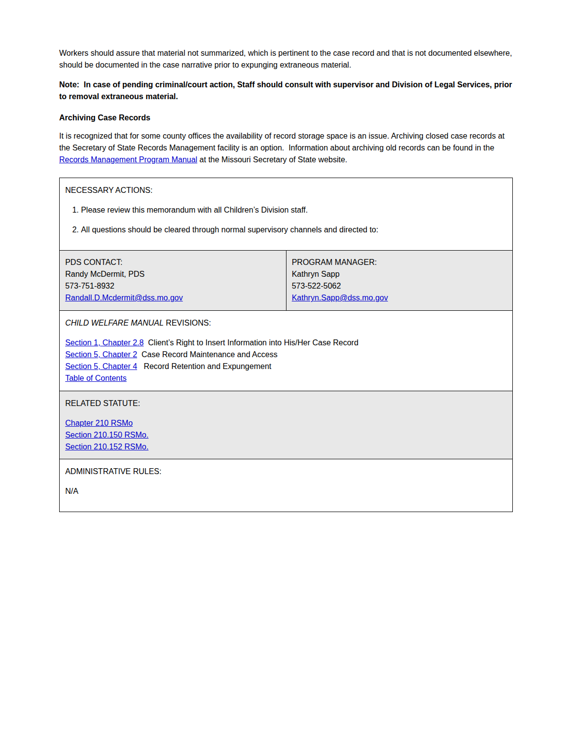Workers should assure that material not summarized, which is pertinent to the case record and that is not documented elsewhere, should be documented in the case narrative prior to expunging extraneous material.
Note: In case of pending criminal/court action, Staff should consult with supervisor and Division of Legal Services, prior to removal extraneous material.
Archiving Case Records
It is recognized that for some county offices the availability of record storage space is an issue. Archiving closed case records at the Secretary of State Records Management facility is an option. Information about archiving old records can be found in the Records Management Program Manual at the Missouri Secretary of State website.
| NECESSARY ACTIONS: Please review this memorandum with all Children’s Division staff. All questions should be cleared through normal supervisory channels and directed to: |
| PDS CONTACT: Randy McDermit, PDS 573-751-8932 Randall.D.Mcdermit@dss.mo.gov | PROGRAM MANAGER: Kathryn Sapp 573-522-5062 Kathryn.Sapp@dss.mo.gov |
| CHILD WELFARE MANUAL REVISIONS: Section 1, Chapter 2.8 Client’s Right to Insert Information into His/Her Case Record Section 5, Chapter 2 Case Record Maintenance and Access Section 5, Chapter 4 Record Retention and Expungement Table of Contents |
| RELATED STATUTE: Chapter 210 RSMo Section 210.150 RSMo. Section 210.152 RSMo. |
| ADMINISTRATIVE RULES: N/A |